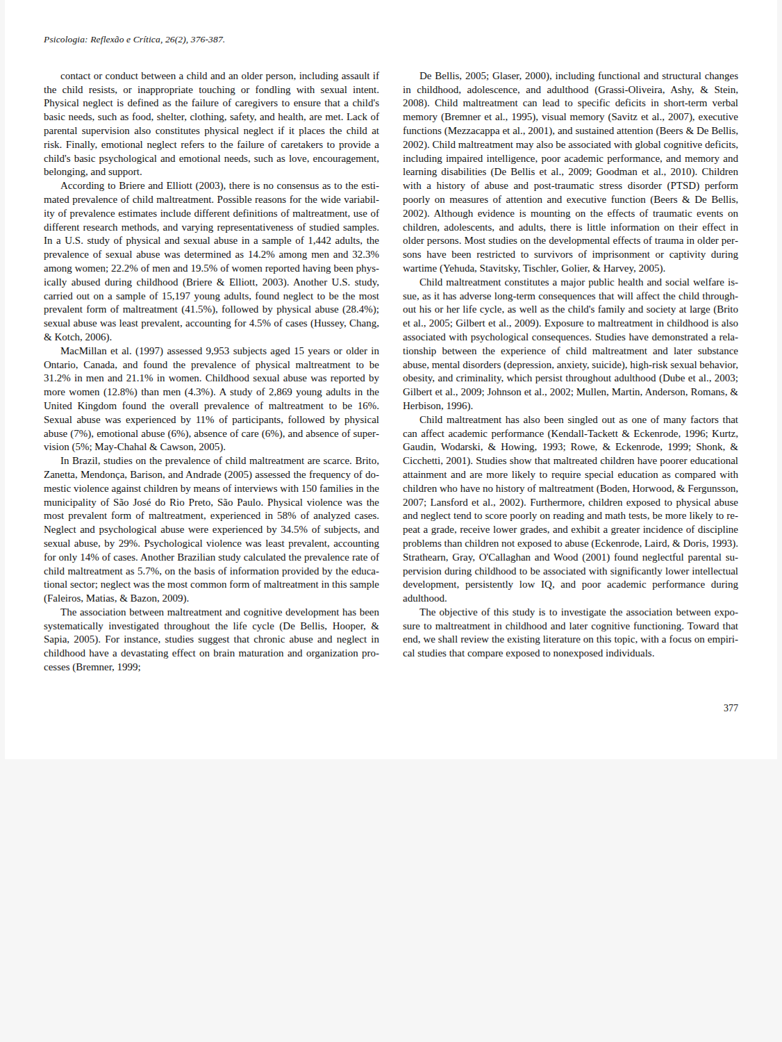Psicologia: Reflexão e Crítica, 26(2), 376-387.
contact or conduct between a child and an older person, including assault if the child resists, or inappropriate touching or fondling with sexual intent. Physical neglect is defined as the failure of caregivers to ensure that a child's basic needs, such as food, shelter, clothing, safety, and health, are met. Lack of parental supervision also constitutes physical neglect if it places the child at risk. Finally, emotional neglect refers to the failure of caretakers to provide a child's basic psychological and emotional needs, such as love, encouragement, belonging, and support.
According to Briere and Elliott (2003), there is no consensus as to the estimated prevalence of child maltreatment. Possible reasons for the wide variability of prevalence estimates include different definitions of maltreatment, use of different research methods, and varying representativeness of studied samples. In a U.S. study of physical and sexual abuse in a sample of 1,442 adults, the prevalence of sexual abuse was determined as 14.2% among men and 32.3% among women; 22.2% of men and 19.5% of women reported having been physically abused during childhood (Briere & Elliott, 2003). Another U.S. study, carried out on a sample of 15,197 young adults, found neglect to be the most prevalent form of maltreatment (41.5%), followed by physical abuse (28.4%); sexual abuse was least prevalent, accounting for 4.5% of cases (Hussey, Chang, & Kotch, 2006).
MacMillan et al. (1997) assessed 9,953 subjects aged 15 years or older in Ontario, Canada, and found the prevalence of physical maltreatment to be 31.2% in men and 21.1% in women. Childhood sexual abuse was reported by more women (12.8%) than men (4.3%). A study of 2,869 young adults in the United Kingdom found the overall prevalence of maltreatment to be 16%. Sexual abuse was experienced by 11% of participants, followed by physical abuse (7%), emotional abuse (6%), absence of care (6%), and absence of supervision (5%; May-Chahal & Cawson, 2005).
In Brazil, studies on the prevalence of child maltreatment are scarce. Brito, Zanetta, Mendonça, Barison, and Andrade (2005) assessed the frequency of domestic violence against children by means of interviews with 150 families in the municipality of São José do Rio Preto, São Paulo. Physical violence was the most prevalent form of maltreatment, experienced in 58% of analyzed cases. Neglect and psychological abuse were experienced by 34.5% of subjects, and sexual abuse, by 29%. Psychological violence was least prevalent, accounting for only 14% of cases. Another Brazilian study calculated the prevalence rate of child maltreatment as 5.7%, on the basis of information provided by the educational sector; neglect was the most common form of maltreatment in this sample (Faleiros, Matias, & Bazon, 2009).
The association between maltreatment and cognitive development has been systematically investigated throughout the life cycle (De Bellis, Hooper, & Sapia, 2005). For instance, studies suggest that chronic abuse and neglect in childhood have a devastating effect on brain maturation and organization processes (Bremner, 1999;
De Bellis, 2005; Glaser, 2000), including functional and structural changes in childhood, adolescence, and adulthood (Grassi-Oliveira, Ashy, & Stein, 2008). Child maltreatment can lead to specific deficits in short-term verbal memory (Bremner et al., 1995), visual memory (Savitz et al., 2007), executive functions (Mezzacappa et al., 2001), and sustained attention (Beers & De Bellis, 2002). Child maltreatment may also be associated with global cognitive deficits, including impaired intelligence, poor academic performance, and memory and learning disabilities (De Bellis et al., 2009; Goodman et al., 2010). Children with a history of abuse and post-traumatic stress disorder (PTSD) perform poorly on measures of attention and executive function (Beers & De Bellis, 2002). Although evidence is mounting on the effects of traumatic events on children, adolescents, and adults, there is little information on their effect in older persons. Most studies on the developmental effects of trauma in older persons have been restricted to survivors of imprisonment or captivity during wartime (Yehuda, Stavitsky, Tischler, Golier, & Harvey, 2005).
Child maltreatment constitutes a major public health and social welfare issue, as it has adverse long-term consequences that will affect the child throughout his or her life cycle, as well as the child's family and society at large (Brito et al., 2005; Gilbert et al., 2009). Exposure to maltreatment in childhood is also associated with psychological consequences. Studies have demonstrated a relationship between the experience of child maltreatment and later substance abuse, mental disorders (depression, anxiety, suicide), high-risk sexual behavior, obesity, and criminality, which persist throughout adulthood (Dube et al., 2003; Gilbert et al., 2009; Johnson et al., 2002; Mullen, Martin, Anderson, Romans, & Herbison, 1996).
Child maltreatment has also been singled out as one of many factors that can affect academic performance (Kendall-Tackett & Eckenrode, 1996; Kurtz, Gaudin, Wodarski, & Howing, 1993; Rowe, & Eckenrode, 1999; Shonk, & Cicchetti, 2001). Studies show that maltreated children have poorer educational attainment and are more likely to require special education as compared with children who have no history of maltreatment (Boden, Horwood, & Fergunsson, 2007; Lansford et al., 2002). Furthermore, children exposed to physical abuse and neglect tend to score poorly on reading and math tests, be more likely to repeat a grade, receive lower grades, and exhibit a greater incidence of discipline problems than children not exposed to abuse (Eckenrode, Laird, & Doris, 1993). Strathearn, Gray, O'Callaghan and Wood (2001) found neglectful parental supervision during childhood to be associated with significantly lower intellectual development, persistently low IQ, and poor academic performance during adulthood.
The objective of this study is to investigate the association between exposure to maltreatment in childhood and later cognitive functioning. Toward that end, we shall review the existing literature on this topic, with a focus on empirical studies that compare exposed to nonexposed individuals.
377